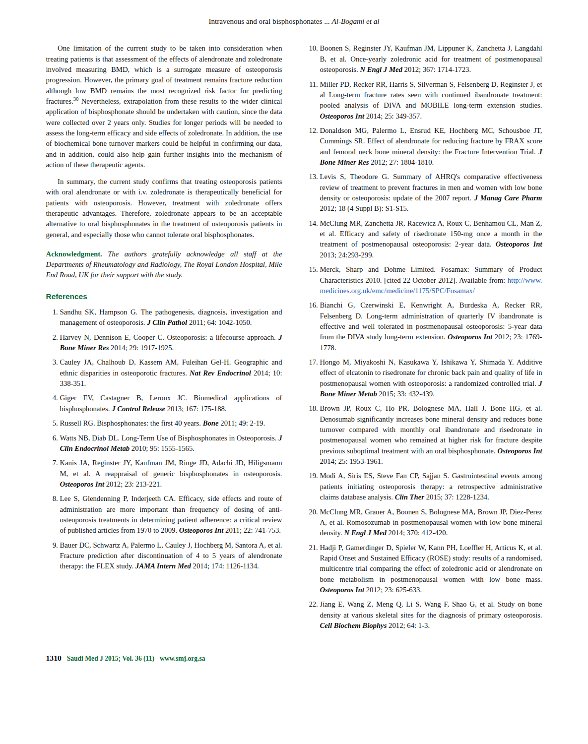Intravenous and oral bisphosphonates ... Al-Bogami et al
One limitation of the current study to be taken into consideration when treating patients is that assessment of the effects of alendronate and zoledronate involved measuring BMD, which is a surrogate measure of osteoporosis progression. However, the primary goal of treatment remains fracture reduction although low BMD remains the most recognized risk factor for predicting fractures.30 Nevertheless, extrapolation from these results to the wider clinical application of bisphosphonate should be undertaken with caution, since the data were collected over 2 years only. Studies for longer periods will be needed to assess the long-term efficacy and side effects of zoledronate. In addition, the use of biochemical bone turnover markers could be helpful in confirming our data, and in addition, could also help gain further insights into the mechanism of action of these therapeutic agents.
In summary, the current study confirms that treating osteoporosis patients with oral alendronate or with i.v. zoledronate is therapeutically beneficial for patients with osteoporosis. However, treatment with zoledronate offers therapeutic advantages. Therefore, zoledronate appears to be an acceptable alternative to oral bisphosphonates in the treatment of osteoporosis patients in general, and especially those who cannot tolerate oral bisphosphonates.
Acknowledgment. The authors gratefully acknowledge all staff at the Departments of Rheumatology and Radiology, The Royal London Hospital, Mile End Road, UK for their support with the study.
References
Sandhu SK, Hampson G. The pathogenesis, diagnosis, investigation and management of osteoporosis. J Clin Pathol 2011; 64: 1042-1050.
Harvey N, Dennison E, Cooper C. Osteoporosis: a lifecourse approach. J Bone Miner Res 2014; 29: 1917-1925.
Cauley JA, Chalhoub D, Kassem AM, Fuleihan Gel-H. Geographic and ethnic disparities in osteoporotic fractures. Nat Rev Endocrinol 2014; 10: 338-351.
Giger EV, Castagner B, Leroux JC. Biomedical applications of bisphosphonates. J Control Release 2013; 167: 175-188.
Russell RG. Bisphosphonates: the first 40 years. Bone 2011; 49: 2-19.
Watts NB, Diab DL. Long-Term Use of Bisphosphonates in Osteoporosis. J Clin Endocrinol Metab 2010; 95: 1555-1565.
Kanis JA, Reginster JY, Kaufman JM, Ringe JD, Adachi JD, Hiligsmann M, et al. A reappraisal of generic bisphosphonates in osteoporosis. Osteoporos Int 2012; 23: 213-221.
Lee S, Glendenning P, Inderjeeth CA. Efficacy, side effects and route of administration are more important than frequency of dosing of anti-osteoporosis treatments in determining patient adherence: a critical review of published articles from 1970 to 2009. Osteoporos Int 2011; 22: 741-753.
Bauer DC, Schwartz A, Palermo L, Cauley J, Hochberg M, Santora A, et al. Fracture prediction after discontinuation of 4 to 5 years of alendronate therapy: the FLEX study. JAMA Intern Med 2014; 174: 1126-1134.
Boonen S, Reginster JY, Kaufman JM, Lippuner K, Zanchetta J, Langdahl B, et al. Once-yearly zoledronic acid for treatment of postmenopausal osteoporosis. N Engl J Med 2012; 367: 1714-1723.
Miller PD, Recker RR, Harris S, Silverman S, Felsenberg D, Reginster J, et al Long-term fracture rates seen with continued ibandronate treatment: pooled analysis of DIVA and MOBILE long-term extension studies. Osteoporos Int 2014; 25: 349-357.
Donaldson MG, Palermo L, Ensrud KE, Hochberg MC, Schousboe JT, Cummings SR. Effect of alendronate for reducing fracture by FRAX score and femoral neck bone mineral density: the Fracture Intervention Trial. J Bone Miner Res 2012; 27: 1804-1810.
Levis S, Theodore G. Summary of AHRQ's comparative effectiveness review of treatment to prevent fractures in men and women with low bone density or osteoporosis: update of the 2007 report. J Manag Care Pharm 2012; 18 (4 Suppl B): S1-S15.
McClung MR, Zanchetta JR, Racewicz A, Roux C, Benhamou CL, Man Z, et al. Efficacy and safety of risedronate 150-mg once a month in the treatment of postmenopausal osteoporosis: 2-year data. Osteoporos Int 2013; 24:293-299.
Merck, Sharp and Dohme Limited. Fosamax: Summary of Product Characteristics 2010. [cited 22 October 2012]. Available from: http://www.medicines.org.uk/emc/medicine/1175/SPC/Fosamax/
Bianchi G, Czerwinski E, Kenwright A, Burdeska A, Recker RR, Felsenberg D. Long-term administration of quarterly IV ibandronate is effective and well tolerated in postmenopausal osteoporosis: 5-year data from the DIVA study long-term extension. Osteoporos Int 2012; 23: 1769-1778.
Hongo M, Miyakoshi N, Kasukawa Y, Ishikawa Y, Shimada Y. Additive effect of elcatonin to risedronate for chronic back pain and quality of life in postmenopausal women with osteoporosis: a randomized controlled trial. J Bone Miner Metab 2015; 33: 432-439.
Brown JP, Roux C, Ho PR, Bolognese MA, Hall J, Bone HG, et al. Denosumab significantly increases bone mineral density and reduces bone turnover compared with monthly oral ibandronate and risedronate in postmenopausal women who remained at higher risk for fracture despite previous suboptimal treatment with an oral bisphosphonate. Osteoporos Int 2014; 25: 1953-1961.
Modi A, Siris ES, Steve Fan CP, Sajjan S. Gastrointestinal events among patients initiating osteoporosis therapy: a retrospective administrative claims database analysis. Clin Ther 2015; 37: 1228-1234.
McClung MR, Grauer A, Boonen S, Bolognese MA, Brown JP, Diez-Perez A, et al. Romosozumab in postmenopausal women with low bone mineral density. N Engl J Med 2014; 370: 412-420.
Hadji P, Gamerdinger D, Spieler W, Kann PH, Loeffler H, Articus K, et al. Rapid Onset and Sustained Efficacy (ROSE) study: results of a randomised, multicentre trial comparing the effect of zoledronic acid or alendronate on bone metabolism in postmenopausal women with low bone mass. Osteoporos Int 2012; 23: 625-633.
Jiang E, Wang Z, Meng Q, Li S, Wang F, Shao G, et al. Study on bone density at various skeletal sites for the diagnosis of primary osteoporosis. Cell Biochem Biophys 2012; 64: 1-3.
1310 Saudi Med J 2015; Vol. 36 (11) www.smj.org.sa